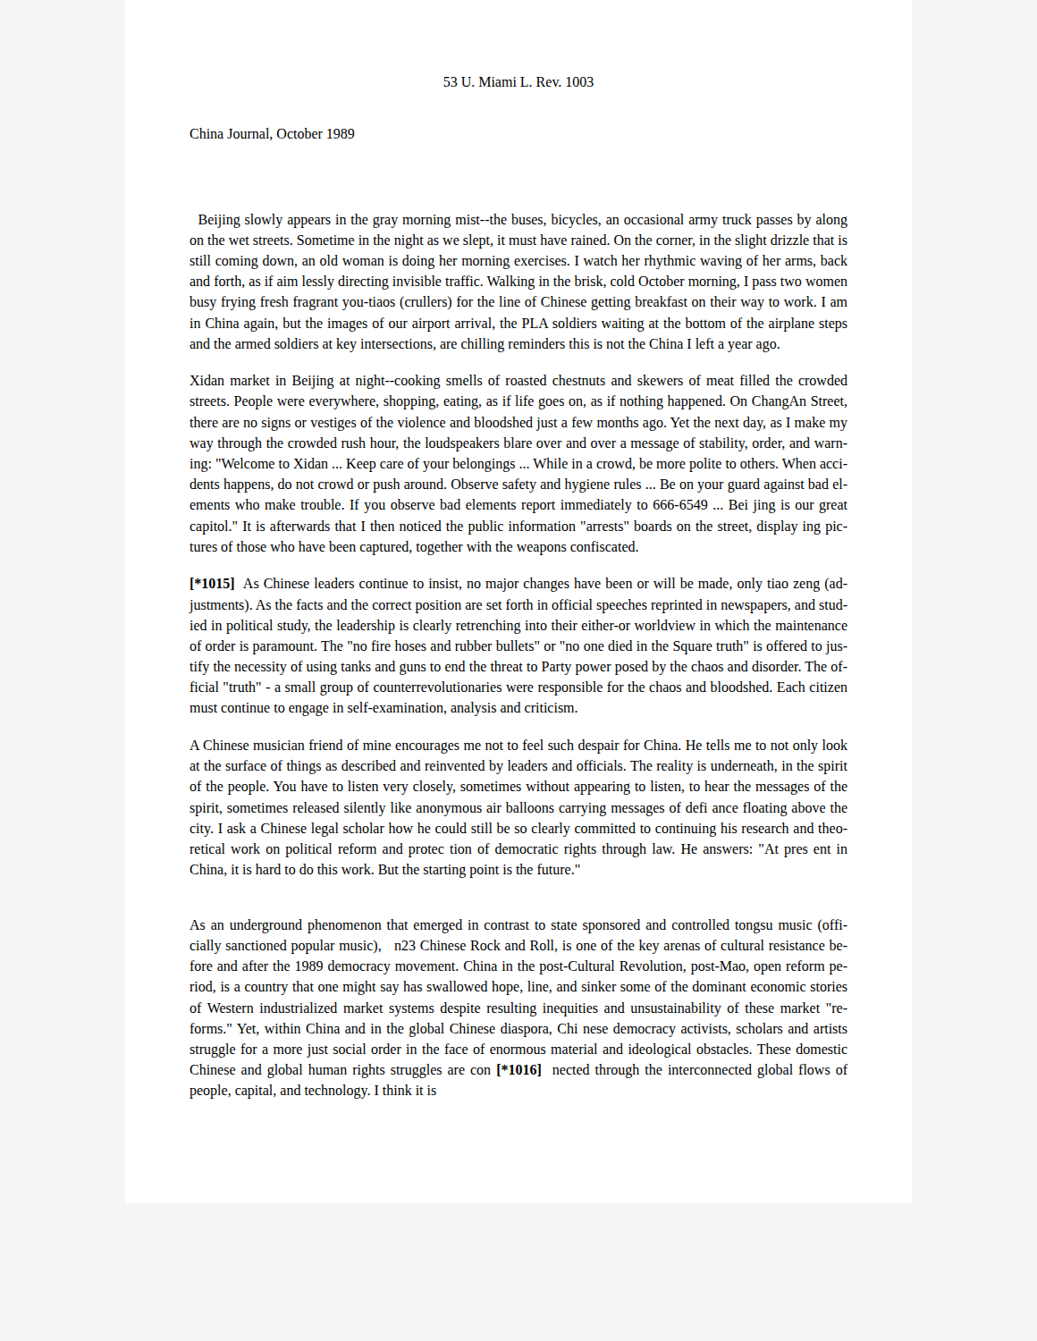53 U. Miami L. Rev. 1003
China Journal, October 1989
Beijing slowly appears in the gray morning mist--the buses, bicycles, an occasional army truck passes by along on the wet streets. Sometime in the night as we slept, it must have rained. On the corner, in the slight drizzle that is still coming down, an old woman is doing her morning exercises. I watch her rhythmic waving of her arms, back and forth, as if aim lessly directing invisible traffic. Walking in the brisk, cold October morning, I pass two women busy frying fresh fragrant you-tiaos (crullers) for the line of Chinese getting breakfast on their way to work. I am in China again, but the images of our airport arrival, the PLA soldiers waiting at the bottom of the airplane steps and the armed soldiers at key intersections, are chilling reminders this is not the China I left a year ago.
Xidan market in Beijing at night--cooking smells of roasted chestnuts and skewers of meat filled the crowded streets. People were everywhere, shopping, eating, as if life goes on, as if nothing happened. On ChangAn Street, there are no signs or vestiges of the violence and bloodshed just a few months ago. Yet the next day, as I make my way through the crowded rush hour, the loudspeakers blare over and over a message of stability, order, and warning: "Welcome to Xidan ... Keep care of your belongings ... While in a crowd, be more polite to others. When accidents happens, do not crowd or push around. Observe safety and hygiene rules ... Be on your guard against bad elements who make trouble. If you observe bad elements report immediately to 666-6549 ... Bei jing is our great capitol." It is afterwards that I then noticed the public information "arrests" boards on the street, display ing pictures of those who have been captured, together with the weapons confiscated.
[*1015] As Chinese leaders continue to insist, no major changes have been or will be made, only tiao zeng (adjustments). As the facts and the correct position are set forth in official speeches reprinted in newspapers, and studied in political study, the leadership is clearly retrenching into their either-or worldview in which the maintenance of order is paramount. The "no fire hoses and rubber bullets" or "no one died in the Square truth" is offered to justify the necessity of using tanks and guns to end the threat to Party power posed by the chaos and disorder. The official "truth" - a small group of counterrevolutionaries were responsible for the chaos and bloodshed. Each citizen must continue to engage in self-examination, analysis and criticism.
A Chinese musician friend of mine encourages me not to feel such despair for China. He tells me to not only look at the surface of things as described and reinvented by leaders and officials. The reality is underneath, in the spirit of the people. You have to listen very closely, sometimes without appearing to listen, to hear the messages of the spirit, sometimes released silently like anonymous air balloons carrying messages of defi ance floating above the city. I ask a Chinese legal scholar how he could still be so clearly committed to continuing his research and theoretical work on political reform and protec tion of democratic rights through law. He answers: "At pres ent in China, it is hard to do this work. But the starting point is the future."
As an underground phenomenon that emerged in contrast to state sponsored and controlled tongsu music (officially sanctioned popular music), n23 Chinese Rock and Roll, is one of the key arenas of cultural resistance before and after the 1989 democracy movement. China in the post-Cultural Revolution, post-Mao, open reform period, is a country that one might say has swallowed hope, line, and sinker some of the dominant economic stories of Western industrialized market systems despite resulting inequities and unsustainability of these market "reforms." Yet, within China and in the global Chinese diaspora, Chi nese democracy activists, scholars and artists struggle for a more just social order in the face of enormous material and ideological obstacles. These domestic Chinese and global human rights struggles are con [*1016] nected through the interconnected global flows of people, capital, and technology. I think it is